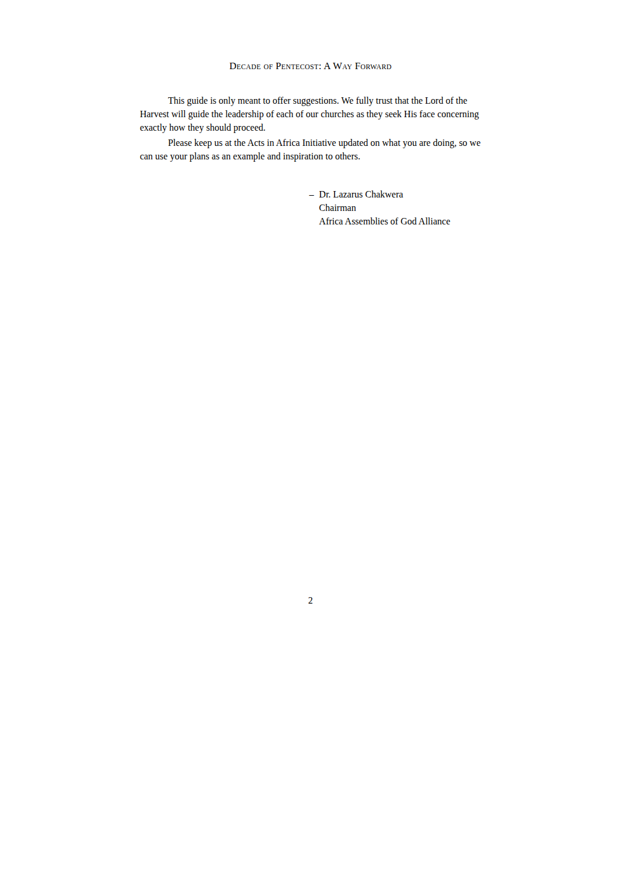Decade of Pentecost: A Way Forward
This guide is only meant to offer suggestions. We fully trust that the Lord of the Harvest will guide the leadership of each of our churches as they seek His face concerning exactly how they should proceed.
Please keep us at the Acts in Africa Initiative updated on what you are doing, so we can use your plans as an example and inspiration to others.
–
Dr. Lazarus Chakwera
Chairman
Africa Assemblies of God Alliance
2